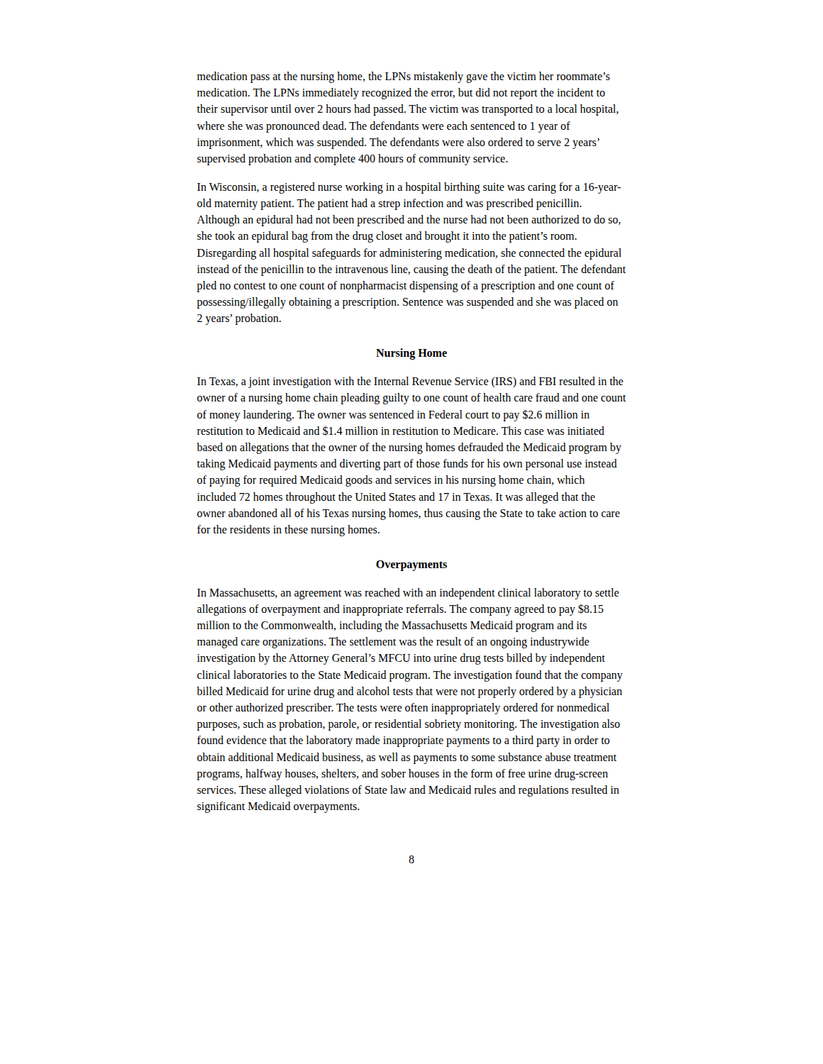medication pass at the nursing home, the LPNs mistakenly gave the victim her roommate’s medication. The LPNs immediately recognized the error, but did not report the incident to their supervisor until over 2 hours had passed. The victim was transported to a local hospital, where she was pronounced dead. The defendants were each sentenced to 1 year of imprisonment, which was suspended. The defendants were also ordered to serve 2 years’ supervised probation and complete 400 hours of community service.
In Wisconsin, a registered nurse working in a hospital birthing suite was caring for a 16-year-old maternity patient. The patient had a strep infection and was prescribed penicillin. Although an epidural had not been prescribed and the nurse had not been authorized to do so, she took an epidural bag from the drug closet and brought it into the patient’s room. Disregarding all hospital safeguards for administering medication, she connected the epidural instead of the penicillin to the intravenous line, causing the death of the patient. The defendant pled no contest to one count of nonpharmacist dispensing of a prescription and one count of possessing/illegally obtaining a prescription. Sentence was suspended and she was placed on 2 years’ probation.
Nursing Home
In Texas, a joint investigation with the Internal Revenue Service (IRS) and FBI resulted in the owner of a nursing home chain pleading guilty to one count of health care fraud and one count of money laundering. The owner was sentenced in Federal court to pay $2.6 million in restitution to Medicaid and $1.4 million in restitution to Medicare. This case was initiated based on allegations that the owner of the nursing homes defrauded the Medicaid program by taking Medicaid payments and diverting part of those funds for his own personal use instead of paying for required Medicaid goods and services in his nursing home chain, which included 72 homes throughout the United States and 17 in Texas. It was alleged that the owner abandoned all of his Texas nursing homes, thus causing the State to take action to care for the residents in these nursing homes.
Overpayments
In Massachusetts, an agreement was reached with an independent clinical laboratory to settle allegations of overpayment and inappropriate referrals. The company agreed to pay $8.15 million to the Commonwealth, including the Massachusetts Medicaid program and its managed care organizations. The settlement was the result of an ongoing industrywide investigation by the Attorney General’s MFCU into urine drug tests billed by independent clinical laboratories to the State Medicaid program. The investigation found that the company billed Medicaid for urine drug and alcohol tests that were not properly ordered by a physician or other authorized prescriber. The tests were often inappropriately ordered for nonmedical purposes, such as probation, parole, or residential sobriety monitoring. The investigation also found evidence that the laboratory made inappropriate payments to a third party in order to obtain additional Medicaid business, as well as payments to some substance abuse treatment programs, halfway houses, shelters, and sober houses in the form of free urine drug-screen services. These alleged violations of State law and Medicaid rules and regulations resulted in significant Medicaid overpayments.
8